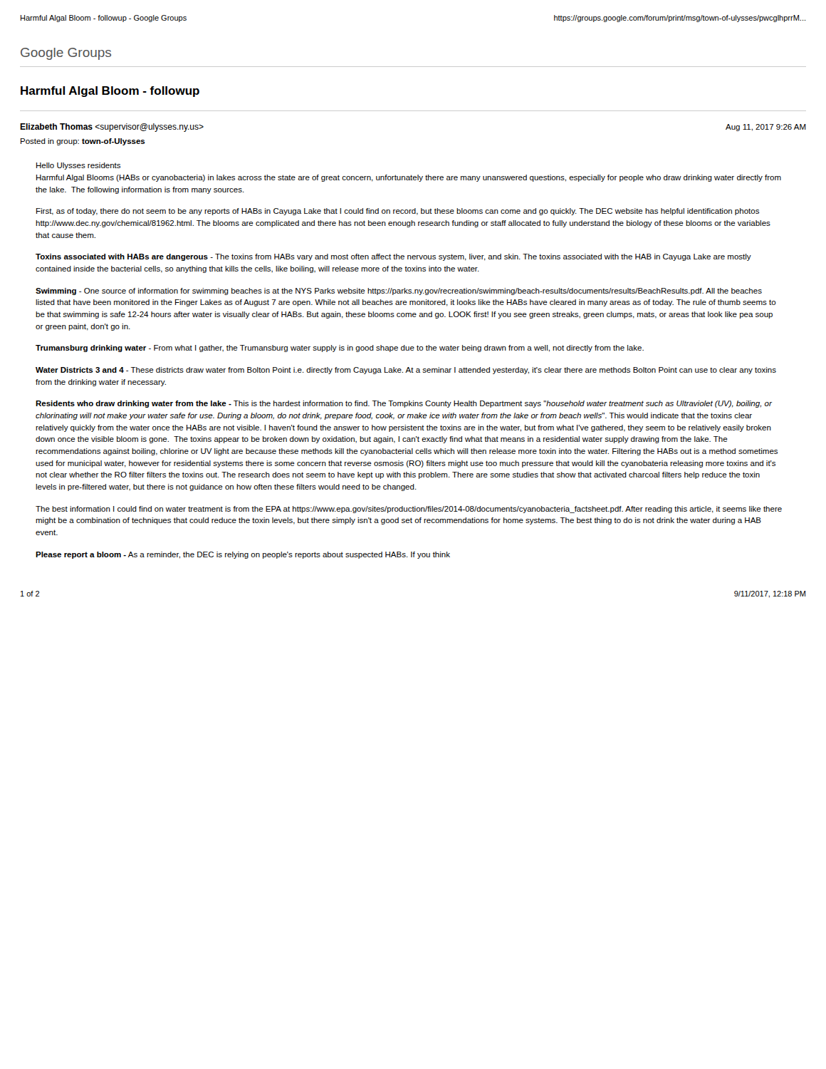Harmful Algal Bloom - followup - Google Groups
https://groups.google.com/forum/print/msg/town-of-ulysses/pwcglhprrM...
Google Groups
Harmful Algal Bloom - followup
Elizabeth Thomas <supervisor@ulysses.ny.us>
Aug 11, 2017 9:26 AM
Posted in group: town-of-Ulysses
Hello Ulysses residents
Harmful Algal Blooms (HABs or cyanobacteria) in lakes across the state are of great concern, unfortunately there are many unanswered questions, especially for people who draw drinking water directly from the lake. The following information is from many sources.
First, as of today, there do not seem to be any reports of HABs in Cayuga Lake that I could find on record, but these blooms can come and go quickly. The DEC website has helpful identification photos http://www.dec.ny.gov/chemical/81962.html. The blooms are complicated and there has not been enough research funding or staff allocated to fully understand the biology of these blooms or the variables that cause them.
Toxins associated with HABs are dangerous - The toxins from HABs vary and most often affect the nervous system, liver, and skin. The toxins associated with the HAB in Cayuga Lake are mostly contained inside the bacterial cells, so anything that kills the cells, like boiling, will release more of the toxins into the water.
Swimming - One source of information for swimming beaches is at the NYS Parks website https://parks.ny.gov/recreation/swimming/beach-results/documents/results/BeachResults.pdf. All the beaches listed that have been monitored in the Finger Lakes as of August 7 are open. While not all beaches are monitored, it looks like the HABs have cleared in many areas as of today. The rule of thumb seems to be that swimming is safe 12-24 hours after water is visually clear of HABs. But again, these blooms come and go. LOOK first! If you see green streaks, green clumps, mats, or areas that look like pea soup or green paint, don't go in.
Trumansburg drinking water - From what I gather, the Trumansburg water supply is in good shape due to the water being drawn from a well, not directly from the lake.
Water Districts 3 and 4 - These districts draw water from Bolton Point i.e. directly from Cayuga Lake. At a seminar I attended yesterday, it's clear there are methods Bolton Point can use to clear any toxins from the drinking water if necessary.
Residents who draw drinking water from the lake - This is the hardest information to find. The Tompkins County Health Department says "household water treatment such as Ultraviolet (UV), boiling, or chlorinating will not make your water safe for use. During a bloom, do not drink, prepare food, cook, or make ice with water from the lake or from beach wells". This would indicate that the toxins clear relatively quickly from the water once the HABs are not visible. I haven't found the answer to how persistent the toxins are in the water, but from what I've gathered, they seem to be relatively easily broken down once the visible bloom is gone. The toxins appear to be broken down by oxidation, but again, I can't exactly find what that means in a residential water supply drawing from the lake. The recommendations against boiling, chlorine or UV light are because these methods kill the cyanobacterial cells which will then release more toxin into the water. Filtering the HABs out is a method sometimes used for municipal water, however for residential systems there is some concern that reverse osmosis (RO) filters might use too much pressure that would kill the cyanobateria releasing more toxins and it's not clear whether the RO filter filters the toxins out. The research does not seem to have kept up with this problem. There are some studies that show that activated charcoal filters help reduce the toxin levels in pre-filtered water, but there is not guidance on how often these filters would need to be changed.
The best information I could find on water treatment is from the EPA at https://www.epa.gov/sites/production/files/2014-08/documents/cyanobacteria_factsheet.pdf. After reading this article, it seems like there might be a combination of techniques that could reduce the toxin levels, but there simply isn't a good set of recommendations for home systems. The best thing to do is not drink the water during a HAB event.
Please report a bloom - As a reminder, the DEC is relying on people's reports about suspected HABs. If you think
1 of 2
9/11/2017, 12:18 PM